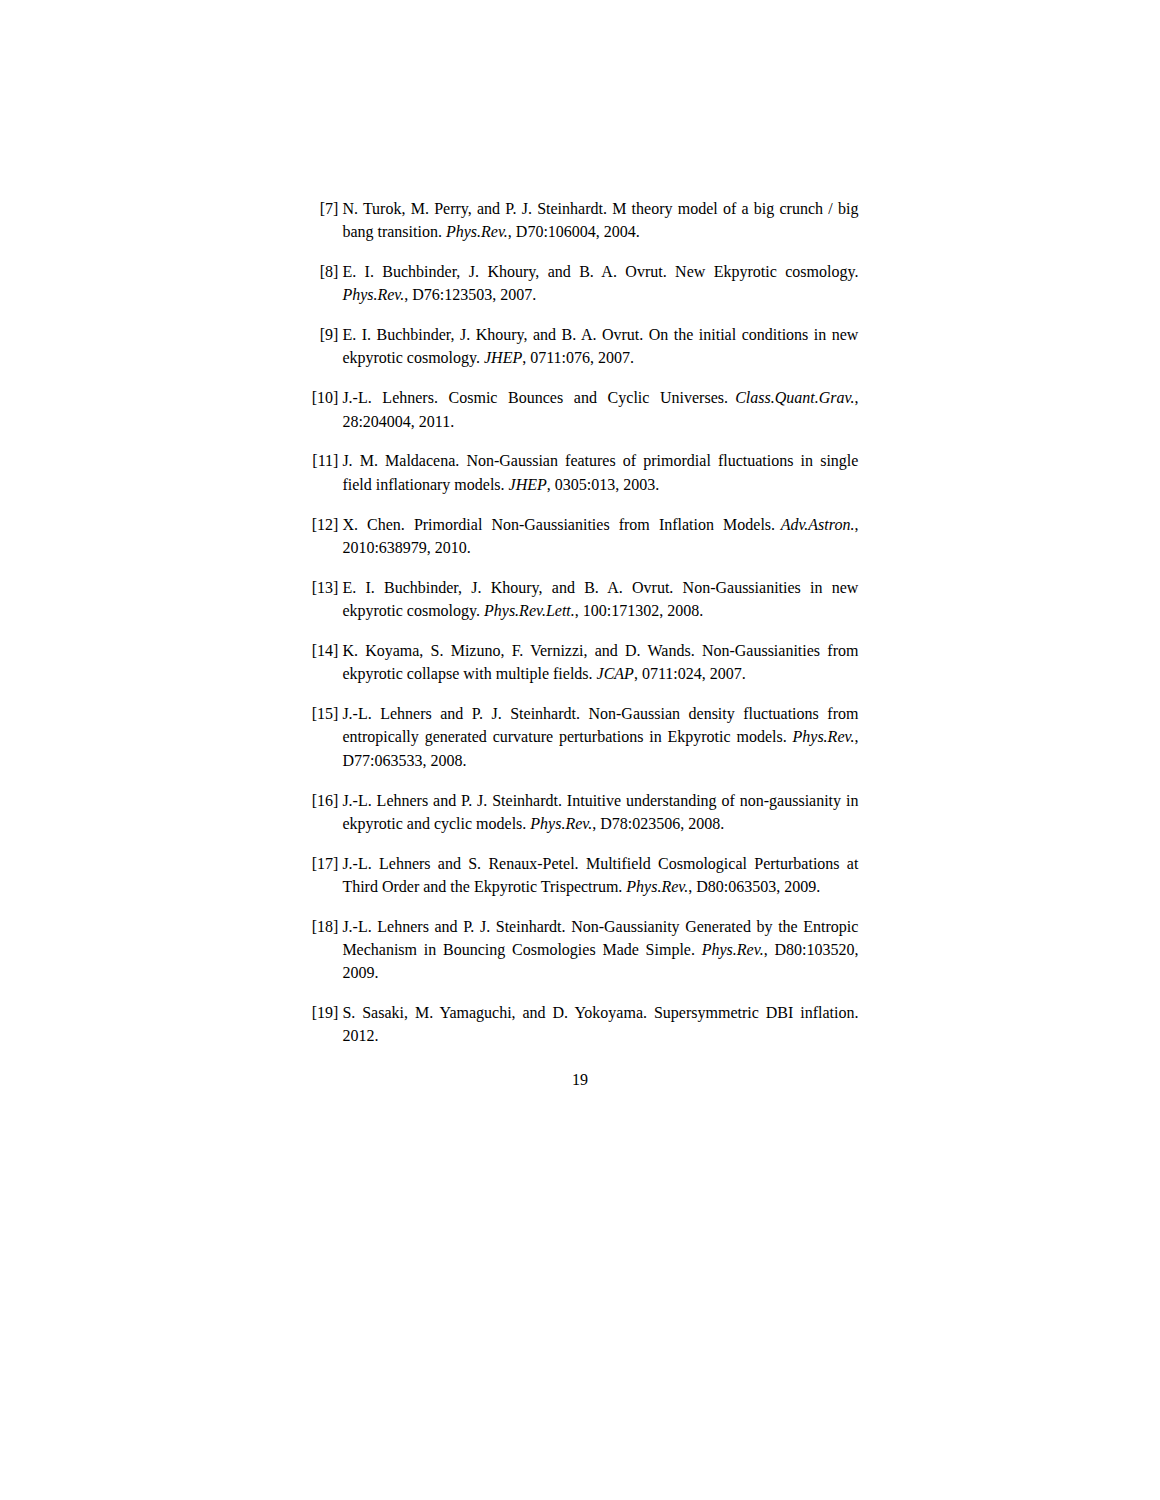[7] N. Turok, M. Perry, and P. J. Steinhardt. M theory model of a big crunch / big bang transition. Phys.Rev., D70:106004, 2004.
[8] E. I. Buchbinder, J. Khoury, and B. A. Ovrut. New Ekpyrotic cosmology. Phys.Rev., D76:123503, 2007.
[9] E. I. Buchbinder, J. Khoury, and B. A. Ovrut. On the initial conditions in new ekpyrotic cosmology. JHEP, 0711:076, 2007.
[10] J.-L. Lehners. Cosmic Bounces and Cyclic Universes. Class.Quant.Grav., 28:204004, 2011.
[11] J. M. Maldacena. Non-Gaussian features of primordial fluctuations in single field inflationary models. JHEP, 0305:013, 2003.
[12] X. Chen. Primordial Non-Gaussianities from Inflation Models. Adv.Astron., 2010:638979, 2010.
[13] E. I. Buchbinder, J. Khoury, and B. A. Ovrut. Non-Gaussianities in new ekpyrotic cosmology. Phys.Rev.Lett., 100:171302, 2008.
[14] K. Koyama, S. Mizuno, F. Vernizzi, and D. Wands. Non-Gaussianities from ekpyrotic collapse with multiple fields. JCAP, 0711:024, 2007.
[15] J.-L. Lehners and P. J. Steinhardt. Non-Gaussian density fluctuations from entropically generated curvature perturbations in Ekpyrotic models. Phys.Rev., D77:063533, 2008.
[16] J.-L. Lehners and P. J. Steinhardt. Intuitive understanding of non-gaussianity in ekpyrotic and cyclic models. Phys.Rev., D78:023506, 2008.
[17] J.-L. Lehners and S. Renaux-Petel. Multifield Cosmological Perturbations at Third Order and the Ekpyrotic Trispectrum. Phys.Rev., D80:063503, 2009.
[18] J.-L. Lehners and P. J. Steinhardt. Non-Gaussianity Generated by the Entropic Mechanism in Bouncing Cosmologies Made Simple. Phys.Rev., D80:103520, 2009.
[19] S. Sasaki, M. Yamaguchi, and D. Yokoyama. Supersymmetric DBI inflation. 2012.
19